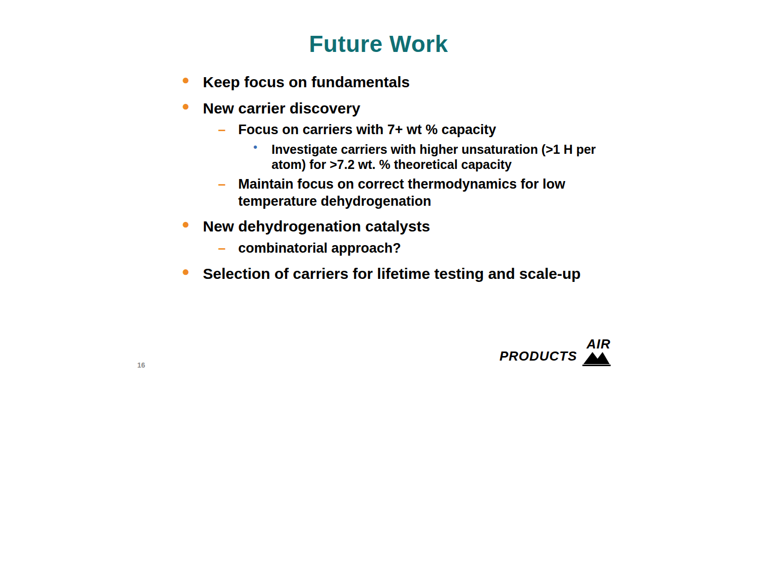Future Work
Keep focus on fundamentals
New carrier discovery
Focus on carriers with 7+ wt % capacity
Investigate carriers with higher unsaturation (>1 H per atom) for >7.2 wt. % theoretical capacity
Maintain focus on correct thermodynamics for low temperature dehydrogenation
New dehydrogenation catalysts
combinatorial approach?
Selection of carriers for lifetime testing and scale-up
16
AIR PRODUCTS